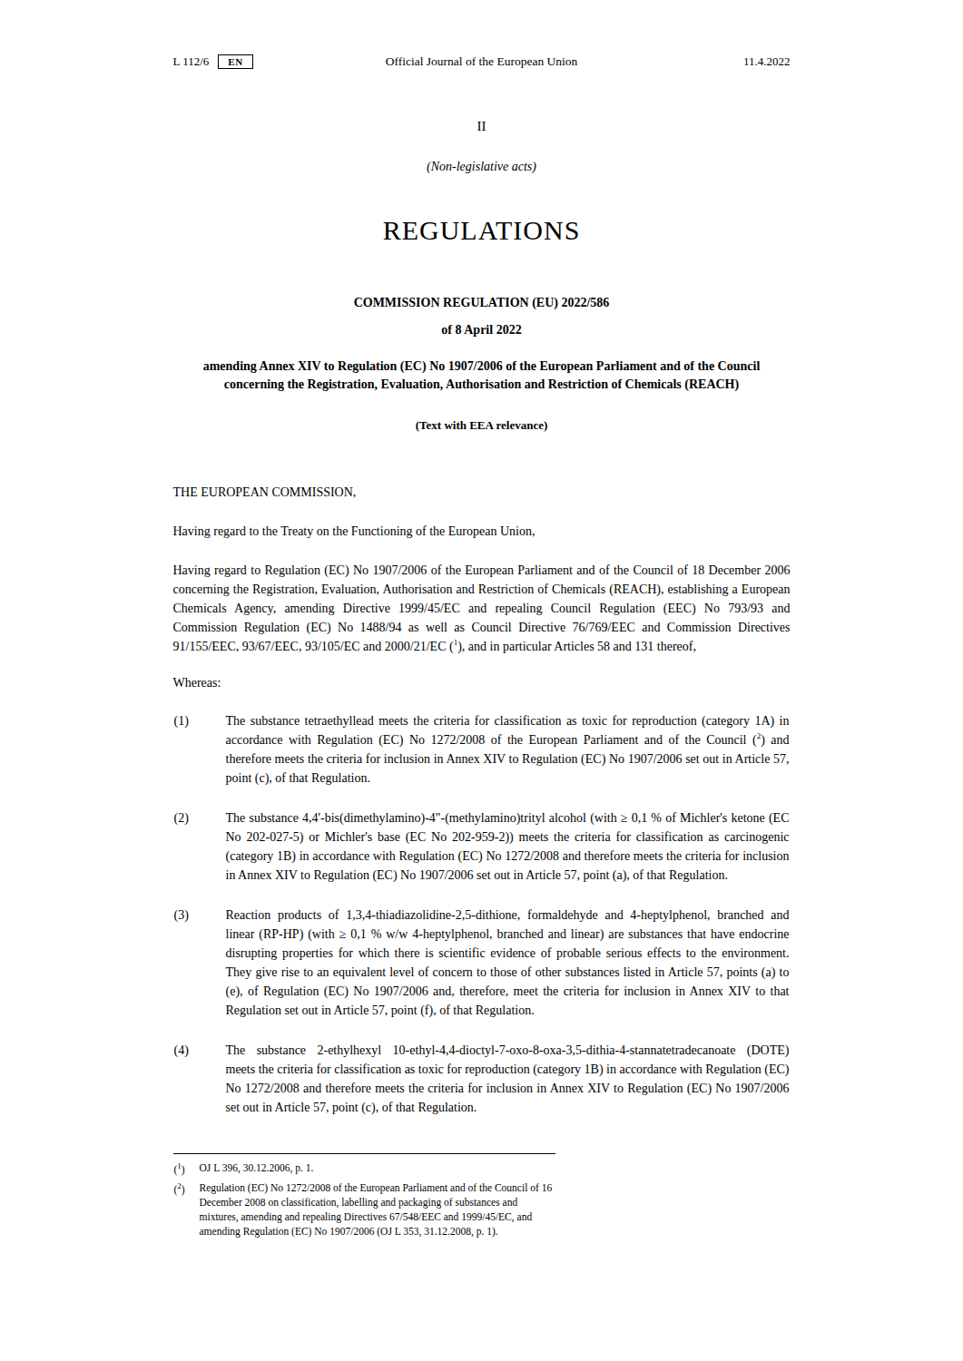L 112/6EN
Official Journal of the European Union
11.4.2022
II
(Non-legislative acts)
REGULATIONS
COMMISSION REGULATION (EU) 2022/586
of 8 April 2022
amending Annex XIV to Regulation (EC) No 1907/2006 of the European Parliament and of the Council concerning the Registration, Evaluation, Authorisation and Restriction of Chemicals (REACH)
(Text with EEA relevance)
THE EUROPEAN COMMISSION,
Having regard to the Treaty on the Functioning of the European Union,
Having regard to Regulation (EC) No 1907/2006 of the European Parliament and of the Council of 18 December 2006 concerning the Registration, Evaluation, Authorisation and Restriction of Chemicals (REACH), establishing a European Chemicals Agency, amending Directive 1999/45/EC and repealing Council Regulation (EEC) No 793/93 and Commission Regulation (EC) No 1488/94 as well as Council Directive 76/769/EEC and Commission Directives 91/155/EEC, 93/67/EEC, 93/105/EC and 2000/21/EC (1), and in particular Articles 58 and 131 thereof,
Whereas:
| (1) | The substance tetraethyllead meets the criteria for classification as toxic for reproduction (category 1A) in accordance with Regulation (EC) No 1272/2008 of the European Parliament and of the Council ( 2 ) and therefore meets the criteria for inclusion in Annex XIV to Regulation (EC) No 1907/2006 set out in Article 57, point (c), of that Regulation. |
| (2) | The substance 4,4'-bis(dimethylamino)-4"-(methylamino)trityl alcohol (with ≥ 0,1 % of Michler's ketone (EC No 202-027-5) or Michler's base (EC No 202-959-2)) meets the criteria for classification as carcinogenic (category 1B) in accordance with Regulation (EC) No 1272/2008 and therefore meets the criteria for inclusion in Annex XIV to Regulation (EC) No 1907/2006 set out in Article 57, point (a), of that Regulation. |
| (3) | Reaction products of 1,3,4-thiadiazolidine-2,5-dithione, formaldehyde and 4-heptylphenol, branched and linear (RP-HP) (with ≥ 0,1 % w/w 4-heptylphenol, branched and linear) are substances that have endocrine disrupting properties for which there is scientific evidence of probable serious effects to the environment. They give rise to an equivalent level of concern to those of other substances listed in Article 57, points (a) to (e), of Regulation (EC) No 1907/2006 and, therefore, meet the criteria for inclusion in Annex XIV to that Regulation set out in Article 57, point (f), of that Regulation. |
| (4) | The substance 2-ethylhexyl 10-ethyl-4,4-dioctyl-7-oxo-8-oxa-3,5-dithia-4-stannatetradecanoate (DOTE) meets the criteria for classification as toxic for reproduction (category 1B) in accordance with Regulation (EC) No 1272/2008 and therefore meets the criteria for inclusion in Annex XIV to Regulation (EC) No 1907/2006 set out in Article 57, point (c), of that Regulation. |
| ( 1 ) | OJ L 396, 30.12.2006, p. 1. |
| ( 2 ) | Regulation (EC) No 1272/2008 of the European Parliament and of the Council of 16 December 2008 on classification, labelling and packaging of substances and mixtures, amending and repealing Directives 67/548/EEC and 1999/45/EC, and amending Regulation (EC) No 1907/2006 (OJ L 353, 31.12.2008, p. 1). |